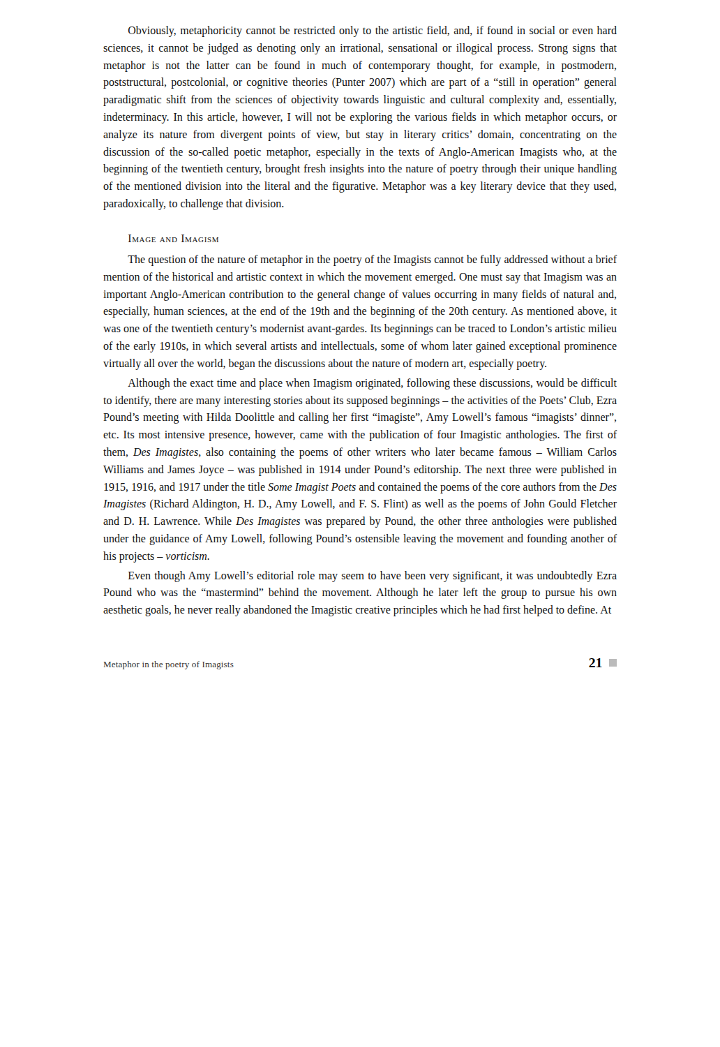Obviously, metaphoricity cannot be restricted only to the artistic field, and, if found in social or even hard sciences, it cannot be judged as denoting only an irrational, sensational or illogical process. Strong signs that metaphor is not the latter can be found in much of contemporary thought, for example, in postmodern, poststructural, postcolonial, or cognitive theories (Punter 2007) which are part of a “still in operation” general paradigmatic shift from the sciences of objectivity towards linguistic and cultural complexity and, essentially, indeterminacy. In this article, however, I will not be exploring the various fields in which metaphor occurs, or analyze its nature from divergent points of view, but stay in literary critics’ domain, concentrating on the discussion of the so-called poetic metaphor, especially in the texts of Anglo-American Imagists who, at the beginning of the twentieth century, brought fresh insights into the nature of poetry through their unique handling of the mentioned division into the literal and the figurative. Metaphor was a key literary device that they used, paradoxically, to challenge that division.
Image and Imagism
The question of the nature of metaphor in the poetry of the Imagists cannot be fully addressed without a brief mention of the historical and artistic context in which the movement emerged. One must say that Imagism was an important Anglo-American contribution to the general change of values occurring in many fields of natural and, especially, human sciences, at the end of the 19th and the beginning of the 20th century. As mentioned above, it was one of the twentieth century’s modernist avant-gardes. Its beginnings can be traced to London’s artistic milieu of the early 1910s, in which several artists and intellectuals, some of whom later gained exceptional prominence virtually all over the world, began the discussions about the nature of modern art, especially poetry.
Although the exact time and place when Imagism originated, following these discussions, would be difficult to identify, there are many interesting stories about its supposed beginnings – the activities of the Poets’ Club, Ezra Pound’s meeting with Hilda Doolittle and calling her first “imagiste”, Amy Lowell’s famous “imagists’ dinner”, etc. Its most intensive presence, however, came with the publication of four Imagistic anthologies. The first of them, Des Imagistes, also containing the poems of other writers who later became famous – William Carlos Williams and James Joyce – was published in 1914 under Pound’s editorship. The next three were published in 1915, 1916, and 1917 under the title Some Imagist Poets and contained the poems of the core authors from the Des Imagistes (Richard Aldington, H. D., Amy Lowell, and F. S. Flint) as well as the poems of John Gould Fletcher and D. H. Lawrence. While Des Imagistes was prepared by Pound, the other three anthologies were published under the guidance of Amy Lowell, following Pound’s ostensible leaving the movement and founding another of his projects – vorticism.
Even though Amy Lowell’s editorial role may seem to have been very significant, it was undoubtedly Ezra Pound who was the “mastermind” behind the movement. Although he later left the group to pursue his own aesthetic goals, he never really abandoned the Imagistic creative principles which he had first helped to define. At
Metaphor in the poetry of Imagists 21